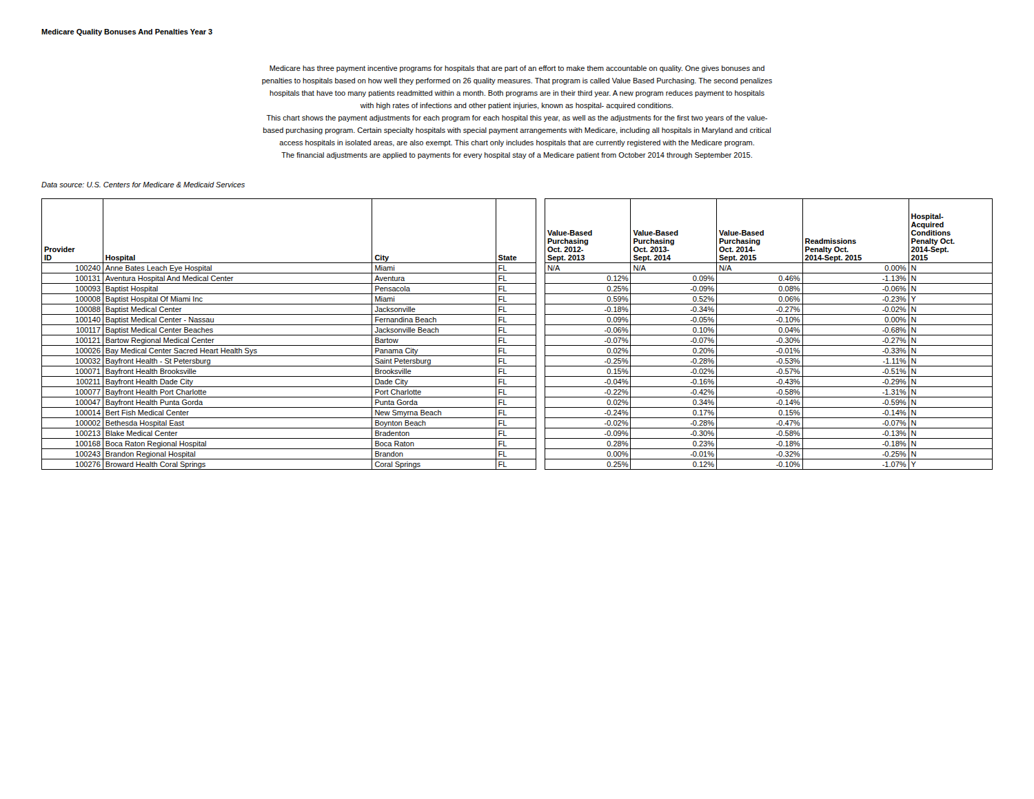Medicare Quality Bonuses And Penalties Year 3
Medicare has three payment incentive programs for hospitals that are part of an effort to make them accountable on quality. One gives bonuses and
penalties to hospitals based on how well they performed on 26 quality measures. That program is called Value Based Purchasing. The second penalizes
hospitals that have too many patients readmitted within a month. Both programs are in their third year. A new program reduces payment to hospitals
with high rates of infections and other patient injuries, known as hospital- acquired conditions.
This chart shows the payment adjustments for each program for each hospital this year, as well as the adjustments for the first two years of the value-
based purchasing program. Certain specialty hospitals with special payment arrangements with Medicare, including all hospitals in Maryland and critical
access hospitals in isolated areas, are also exempt. This chart only includes hospitals that are currently registered with the Medicare program.
The financial adjustments are applied to payments for every hospital stay of a Medicare patient from October 2014 through September 2015.
Data source: U.S. Centers for Medicare & Medicaid Services
| Provider ID | Hospital | City | State | | Value-Based Purchasing Oct. 2012- Sept. 2013 | Value-Based Purchasing Oct. 2013- Sept. 2014 | Value-Based Purchasing Oct. 2014- Sept. 2015 | Readmissions Penalty Oct. 2014-Sept. 2015 | Hospital- Acquired Conditions Penalty Oct. 2014-Sept. 2015 |
| --- | --- | --- | --- | --- | --- | --- | --- | --- | --- |
| 100240 | Anne Bates Leach Eye Hospital | Miami | FL | | N/A | N/A | N/A | 0.00% | N |
| 100131 | Aventura Hospital And Medical Center | Aventura | FL | | 0.12% | 0.09% | 0.46% | -1.13% | N |
| 100093 | Baptist Hospital | Pensacola | FL | | 0.25% | -0.09% | 0.08% | -0.06% | N |
| 100008 | Baptist Hospital Of Miami Inc | Miami | FL | | 0.59% | 0.52% | 0.06% | -0.23% | Y |
| 100088 | Baptist Medical Center | Jacksonville | FL | | -0.18% | -0.34% | -0.27% | -0.02% | N |
| 100140 | Baptist Medical Center - Nassau | Fernandina Beach | FL | | 0.09% | -0.05% | -0.10% | 0.00% | N |
| 100117 | Baptist Medical Center Beaches | Jacksonville Beach | FL | | -0.06% | 0.10% | 0.04% | -0.68% | N |
| 100121 | Bartow Regional Medical Center | Bartow | FL | | -0.07% | -0.07% | -0.30% | -0.27% | N |
| 100026 | Bay Medical Center Sacred Heart Health Sys | Panama City | FL | | 0.02% | 0.20% | -0.01% | -0.33% | N |
| 100032 | Bayfront Health - St Petersburg | Saint Petersburg | FL | | -0.25% | -0.28% | -0.53% | -1.11% | N |
| 100071 | Bayfront Health Brooksville | Brooksville | FL | | 0.15% | -0.02% | -0.57% | -0.51% | N |
| 100211 | Bayfront Health Dade City | Dade City | FL | | -0.04% | -0.16% | -0.43% | -0.29% | N |
| 100077 | Bayfront Health Port Charlotte | Port Charlotte | FL | | -0.22% | -0.42% | -0.58% | -1.31% | N |
| 100047 | Bayfront Health Punta Gorda | Punta Gorda | FL | | 0.02% | 0.34% | -0.14% | -0.59% | N |
| 100014 | Bert Fish Medical Center | New Smyrna Beach | FL | | -0.24% | 0.17% | 0.15% | -0.14% | N |
| 100002 | Bethesda Hospital East | Boynton Beach | FL | | -0.02% | -0.28% | -0.47% | -0.07% | N |
| 100213 | Blake Medical Center | Bradenton | FL | | -0.09% | -0.30% | -0.58% | -0.13% | N |
| 100168 | Boca Raton Regional Hospital | Boca Raton | FL | | 0.28% | 0.23% | -0.18% | -0.18% | N |
| 100243 | Brandon Regional Hospital | Brandon | FL | | 0.00% | -0.01% | -0.32% | -0.25% | N |
| 100276 | Broward Health Coral Springs | Coral Springs | FL | | 0.25% | 0.12% | -0.10% | -1.07% | Y |